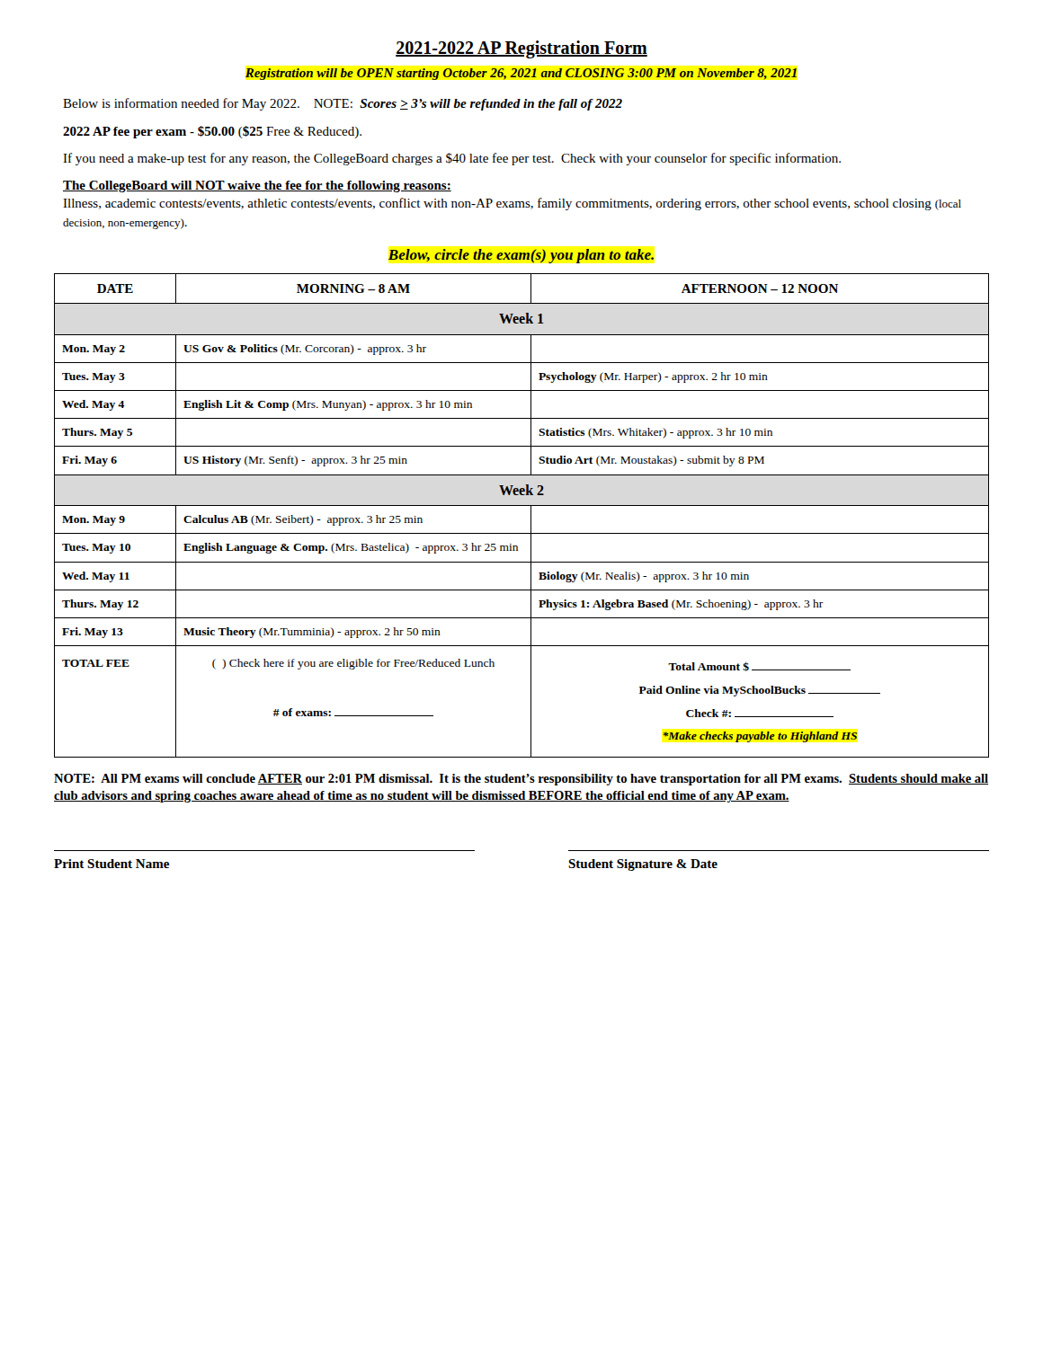2021-2022 AP Registration Form
Registration will be OPEN starting October 26, 2021 and CLOSING 3:00 PM on November 8, 2021
Below is information needed for May 2022. NOTE: Scores > 3’s will be refunded in the fall of 2022
2022 AP fee per exam - $50.00 ($25 Free & Reduced).
If you need a make-up test for any reason, the CollegeBoard charges a $40 late fee per test. Check with your counselor for specific information.
The CollegeBoard will NOT waive the fee for the following reasons:
Illness, academic contests/events, athletic contests/events, conflict with non-AP exams, family commitments, ordering errors, other school events, school closing (local decision, non-emergency).
Below, circle the exam(s) you plan to take.
| DATE | MORNING – 8 AM | AFTERNOON – 12 NOON |
| --- | --- | --- |
| Week 1 |
| Mon. May 2 | US Gov & Politics (Mr. Corcoran) - approx. 3 hr | |
| Tues. May 3 | | Psychology (Mr. Harper) - approx. 2 hr 10 min |
| Wed. May 4 | English Lit & Comp (Mrs. Munyan) - approx. 3 hr 10 min | |
| Thurs. May 5 | | Statistics (Mrs. Whitaker) - approx. 3 hr 10 min |
| Fri. May 6 | US History (Mr. Senft) - approx. 3 hr 25 min | Studio Art (Mr. Moustakas) - submit by 8 PM |
| Week 2 |
| Mon. May 9 | Calculus AB (Mr. Seibert) - approx. 3 hr 25 min | |
| Tues. May 10 | English Language & Comp. (Mrs. Bastelica) - approx. 3 hr 25 min | |
| Wed. May 11 | | Biology (Mr. Nealis) - approx. 3 hr 10 min |
| Thurs. May 12 | | Physics 1: Algebra Based (Mr. Schoening) - approx. 3 hr |
| Fri. May 13 | Music Theory (Mr.Tumminia) - approx. 2 hr 50 min | |
| TOTAL FEE | ( ) Check here if you are eligible for Free/Reduced Lunch # of exams: | Total Amount $ Paid Online via MySchoolBucks Check #: *Make checks payable to Highland HS |
NOTE: All PM exams will conclude AFTER our 2:01 PM dismissal. It is the student’s responsibility to have transportation for all PM exams. Students should make all club advisors and spring coaches aware ahead of time as no student will be dismissed BEFORE the official end time of any AP exam.
Print Student Name
Student Signature & Date